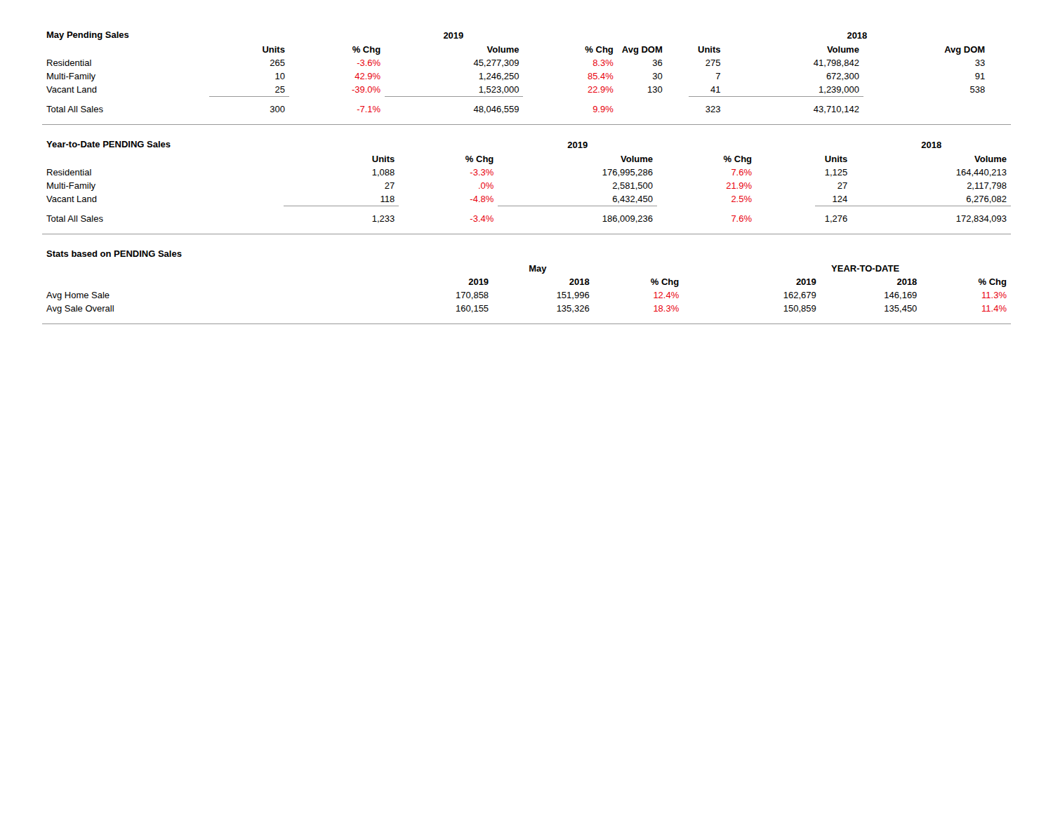| May Pending Sales | 2019 | | | | 2018 | |
| | Units | % Chg | Volume | % Chg | Avg DOM | | Units | Volume | Avg DOM |
| Residential | 265 | -3.6% | 45,277,309 | 8.3% | 36 | | 275 | 41,798,842 | 33 |
| Multi-Family | 10 | 42.9% | 1,246,250 | 85.4% | 30 | | 7 | 672,300 | 91 |
| Vacant Land | 25 | -39.0% | 1,523,000 | 22.9% | 130 | | 41 | 1,239,000 | 538 |
| Total All Sales | 300 | -7.1% | 48,046,559 | 9.9% | | | 323 | 43,710,142 | |
| Year-to-Date PENDING Sales | 2019 | | | | 2018 |
| | Units | % Chg | Volume | % Chg | | | Units | Volume |
| Residential | 1,088 | -3.3% | 176,995,286 | 7.6% | | | 1,125 | 164,440,213 |
| Multi-Family | 27 | .0% | 2,581,500 | 21.9% | | | 27 | 2,117,798 |
| Vacant Land | 118 | -4.8% | 6,432,450 | 2.5% | | | 124 | 6,276,082 |
| Total All Sales | 1,233 | -3.4% | 186,009,236 | 7.6% | | | 1,276 | 172,834,093 |
| Stats based on PENDING Sales | | | | | | | |
| | May | | YEAR-TO-DATE |
| | 2019 | 2018 | % Chg | | 2019 | 2018 | % Chg |
| Avg Home Sale | 170,858 | 151,996 | 12.4% | | 162,679 | 146,169 | 11.3% |
| Avg Sale Overall | 160,155 | 135,326 | 18.3% | | 150,859 | 135,450 | 11.4% |